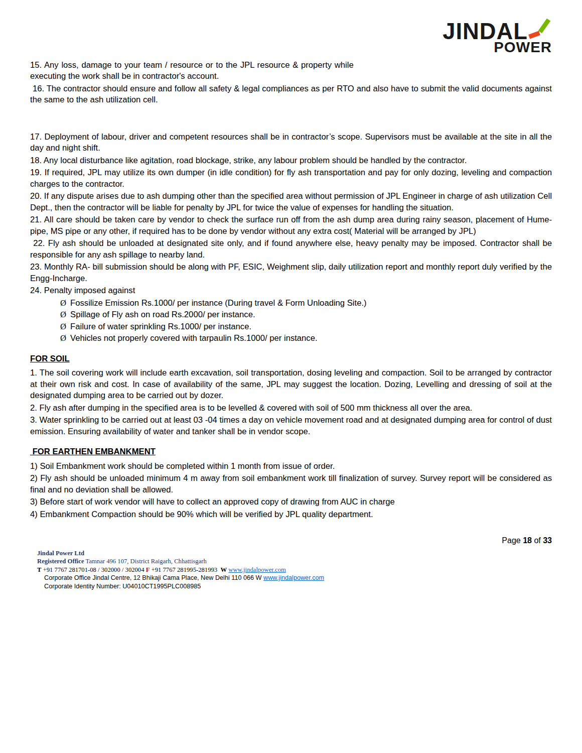JINDAL
POWER
15. Any loss, damage to your team / resource or to the JPL resource & property while executing the work shall be in contractor's account.
16. The contractor should ensure and follow all safety & legal compliances as per RTO and also have to submit the valid documents against the same to the ash utilization cell.
17. Deployment of labour, driver and competent resources shall be in contractor’s scope. Supervisors must be available at the site in all the day and night shift.
18. Any local disturbance like agitation, road blockage, strike, any labour problem should be handled by the contractor.
19. If required, JPL may utilize its own dumper (in idle condition) for fly ash transportation and pay for only dozing, leveling and compaction charges to the contractor.
20. If any dispute arises due to ash dumping other than the specified area without permission of JPL Engineer in charge of ash utilization Cell Dept., then the contractor will be liable for penalty by JPL for twice the value of expenses for handling the situation.
21. All care should be taken care by vendor to check the surface run off from the ash dump area during rainy season, placement of Hume-pipe, MS pipe or any other, if required has to be done by vendor without any extra cost( Material will be arranged by JPL)
22. Fly ash should be unloaded at designated site only, and if found anywhere else, heavy penalty may be imposed. Contractor shall be responsible for any ash spillage to nearby land.
23. Monthly RA- bill submission should be along with PF, ESIC, Weighment slip, daily utilization report and monthly report duly verified by the Engg-Incharge.
24. Penalty imposed against
Fossilize Emission Rs.1000/ per instance (During travel & Form Unloading Site.)
Spillage of Fly ash on road Rs.2000/ per instance.
Failure of water sprinkling Rs.1000/ per instance.
Vehicles not properly covered with tarpaulin Rs.1000/ per instance.
FOR SOIL
1. The soil covering work will include earth excavation, soil transportation, dosing leveling and compaction. Soil to be arranged by contractor at their own risk and cost. In case of availability of the same, JPL may suggest the location. Dozing, Levelling and dressing of soil at the designated dumping area to be carried out by dozer.
2. Fly ash after dumping in the specified area is to be levelled & covered with soil of 500 mm thickness all over the area.
3. Water sprinkling to be carried out at least 03 -04 times a day on vehicle movement road and at designated dumping area for control of dust emission. Ensuring availability of water and tanker shall be in vendor scope.
FOR EARTHEN EMBANKMENT
1) Soil Embankment work should be completed within 1 month from issue of order.
2) Fly ash should be unloaded minimum 4 m away from soil embankment work till finalization of survey. Survey report will be considered as final and no deviation shall be allowed.
3) Before start of work vendor will have to collect an approved copy of drawing from AUC in charge
4) Embankment Compaction should be 90% which will be verified by JPL quality department.
Page 18 of 33
Jindal Power Ltd
Registered Office Tamnar 496 107, District Raigarh, Chhattisgarh
T +91 7767 281701-08 / 302000 / 302004 F +91 7767 281995-281993 W www.jindalpower.com
Corporate Office Jindal Centre, 12 Bhikaji Cama Place, New Delhi 110 066 W www.jindalpower.com
Corporate Identity Number: U04010CT1995PLC008985